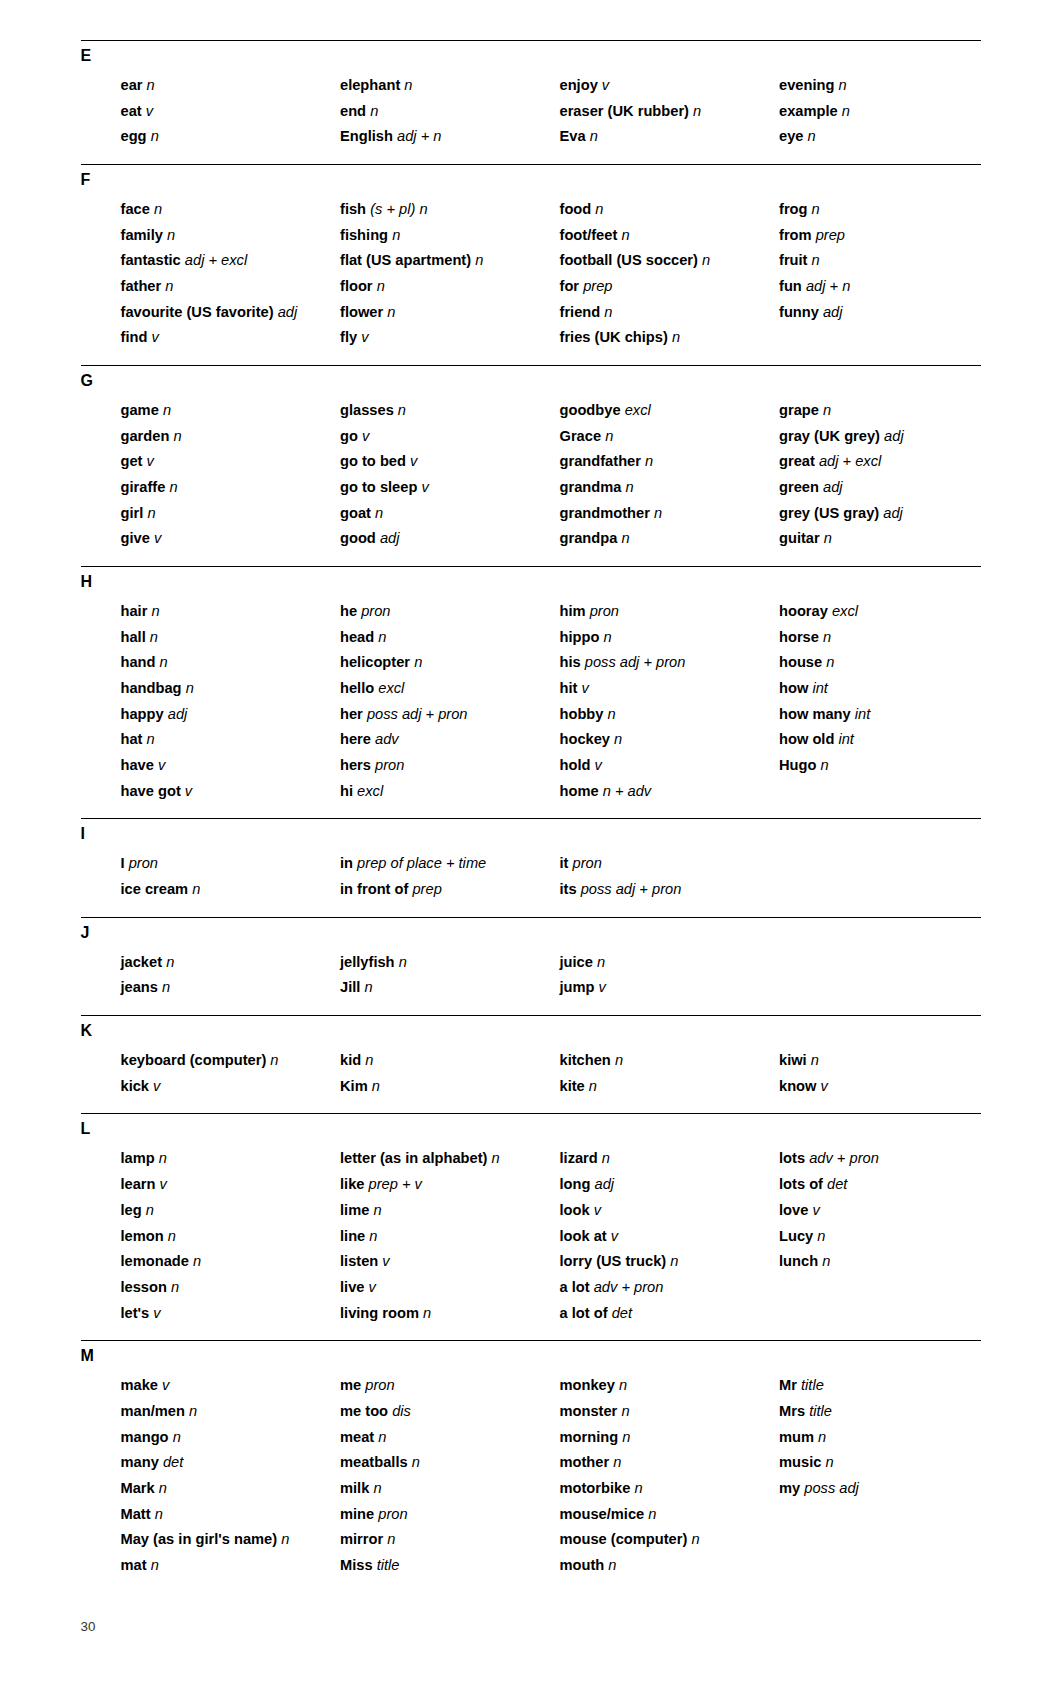E
ear n
elephant n
enjoy v
evening n
eat v
end n
eraser (UK rubber) n
example n
egg n
English adj + n
Eva n
eye n
F
face n
fish (s + pl) n
food n
frog n
family n
fishing n
foot/feet n
from prep
fantastic adj + excl
flat (US apartment) n
football (US soccer) n
fruit n
father n
floor n
for prep
fun adj + n
favourite (US favorite) adj
flower n
friend n
funny adj
find v
fly v
fries (UK chips) n
G
game n
glasses n
goodbye excl
grape n
garden n
go v
Grace n
gray (UK grey) adj
get v
go to bed v
grandfather n
great adj + excl
giraffe n
go to sleep v
grandma n
green adj
girl n
goat n
grandmother n
grey (US gray) adj
give v
good adj
grandpa n
guitar n
H
hair n
he pron
him pron
hooray excl
hall n
head n
hippo n
horse n
hand n
helicopter n
his poss adj + pron
house n
handbag n
hello excl
hit v
how int
happy adj
her poss adj + pron
hobby n
how many int
hat n
here adv
hockey n
how old int
have v
hers pron
hold v
Hugo n
have got v
hi excl
home n + adv
I
I pron
in prep of place + time
it pron
ice cream n
in front of prep
its poss adj + pron
J
jacket n
jellyfish n
juice n
jeans n
Jill n
jump v
K
keyboard (computer) n
kid n
kitchen n
kiwi n
kick v
Kim n
kite n
know v
L
lamp n
letter (as in alphabet) n
lizard n
lots adv + pron
learn v
like prep + v
long adj
lots of det
leg n
lime n
look v
love v
lemon n
line n
look at v
Lucy n
lemonade n
listen v
lorry (US truck) n
lunch n
lesson n
live v
a lot adv + pron
let's v
living room n
a lot of det
M
make v
me pron
monkey n
Mr title
man/men n
me too dis
monster n
Mrs title
mango n
meat n
morning n
mum n
many det
meatballs n
mother n
music n
Mark n
milk n
motorbike n
my poss adj
Matt n
mine pron
mouse/mice n
May (as in girl's name) n
mirror n
mouse (computer) n
mat n
Miss title
mouth n
30